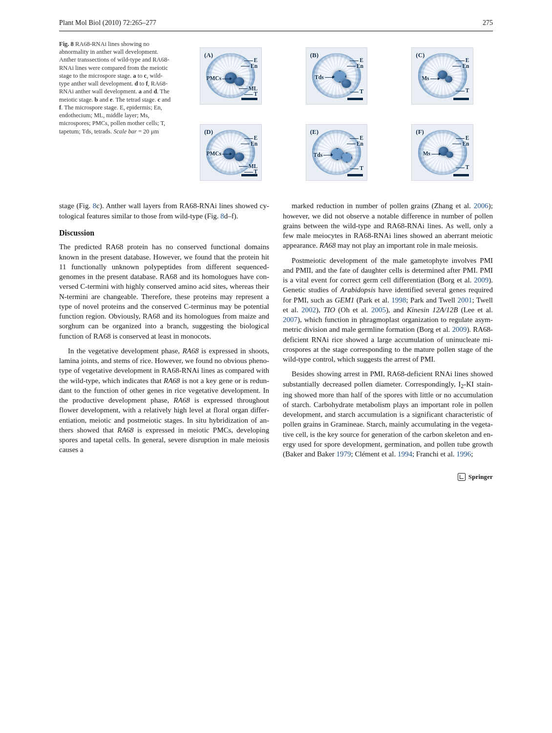Plant Mol Biol (2010) 72:265–277
275
Fig. 8 RA68-RNAi lines showing no abnormality in anther wall development. Anther transsections of wild-type and RA68-RNAi lines were compared from the meiotic stage to the microspore stage. a to c, wild-type anther wall development. d to f, RA68-RNAi anther wall development. a and d. The meiotic stage. b and e. The tetrad stage. c and f. The microspore stage. E, epidermis; En, endothecium; ML, middle layer; Ms, microspores; PMCs, pollen mother cells; T, tapetum; Tds, tetrads. Scale bar = 20 μm
(A)
E
En
PMCs
ML
T
(B)
E
En
Tds
T
(C)
E
En
Ms
T
(D)
E
En
PMCs
ML
T
(E)
E
En
Tds
T
(F)
E
En
Ms
T
stage (Fig. 8c). Anther wall layers from RA68-RNAi lines showed cytological features similar to those from wild-type (Fig. 8d–f).
Discussion
The predicted RA68 protein has no conserved functional domains known in the present database. However, we found that the protein hit 11 functionally unknown polypeptides from different sequenced-genomes in the present database. RA68 and its homologues have conversed C-termini with highly conserved amino acid sites, whereas their N-termini are changeable. Therefore, these proteins may represent a type of novel proteins and the conserved C-terminus may be potential function region. Obviously, RA68 and its homologues from maize and sorghum can be organized into a branch, suggesting the biological function of RA68 is conserved at least in monocots.
In the vegetative development phase, RA68 is expressed in shoots, lamina joints, and stems of rice. However, we found no obvious phenotype of vegetative development in RA68-RNAi lines as compared with the wild-type, which indicates that RA68 is not a key gene or is redundant to the function of other genes in rice vegetative development. In the productive development phase, RA68 is expressed throughout flower development, with a relatively high level at floral organ differentiation, meiotic and postmeiotic stages. In situ hybridization of anthers showed that RA68 is expressed in meiotic PMCs, developing spores and tapetal cells. In general, severe disruption in male meiosis causes a
marked reduction in number of pollen grains (Zhang et al. 2006); however, we did not observe a notable difference in number of pollen grains between the wild-type and RA68-RNAi lines. As well, only a few male meiocytes in RA68-RNAi lines showed an aberrant meiotic appearance. RA68 may not play an important role in male meiosis.
Postmeiotic development of the male gametophyte involves PMI and PMII, and the fate of daughter cells is determined after PMI. PMI is a vital event for correct germ cell differentiation (Borg et al. 2009). Genetic studies of Arabidopsis have identified several genes required for PMI, such as GEM1 (Park et al. 1998; Park and Twell 2001; Twell et al. 2002), TIO (Oh et al. 2005), and Kinesin 12A/12B (Lee et al. 2007), which function in phragmoplast organization to regulate asymmetric division and male germline formation (Borg et al. 2009). RA68-deficient RNAi rice showed a large accumulation of uninucleate microspores at the stage corresponding to the mature pollen stage of the wild-type control, which suggests the arrest of PMI.
Besides showing arrest in PMI, RA68-deficient RNAi lines showed substantially decreased pollen diameter. Correspondingly, I2-KI staining showed more than half of the spores with little or no accumulation of starch. Carbohydrate metabolism plays an important role in pollen development, and starch accumulation is a significant characteristic of pollen grains in Gramineae. Starch, mainly accumulating in the vegetative cell, is the key source for generation of the carbon skeleton and energy used for spore development, germination, and pollen tube growth (Baker and Baker 1979; Clément et al. 1994; Franchi et al. 1996;
Springer